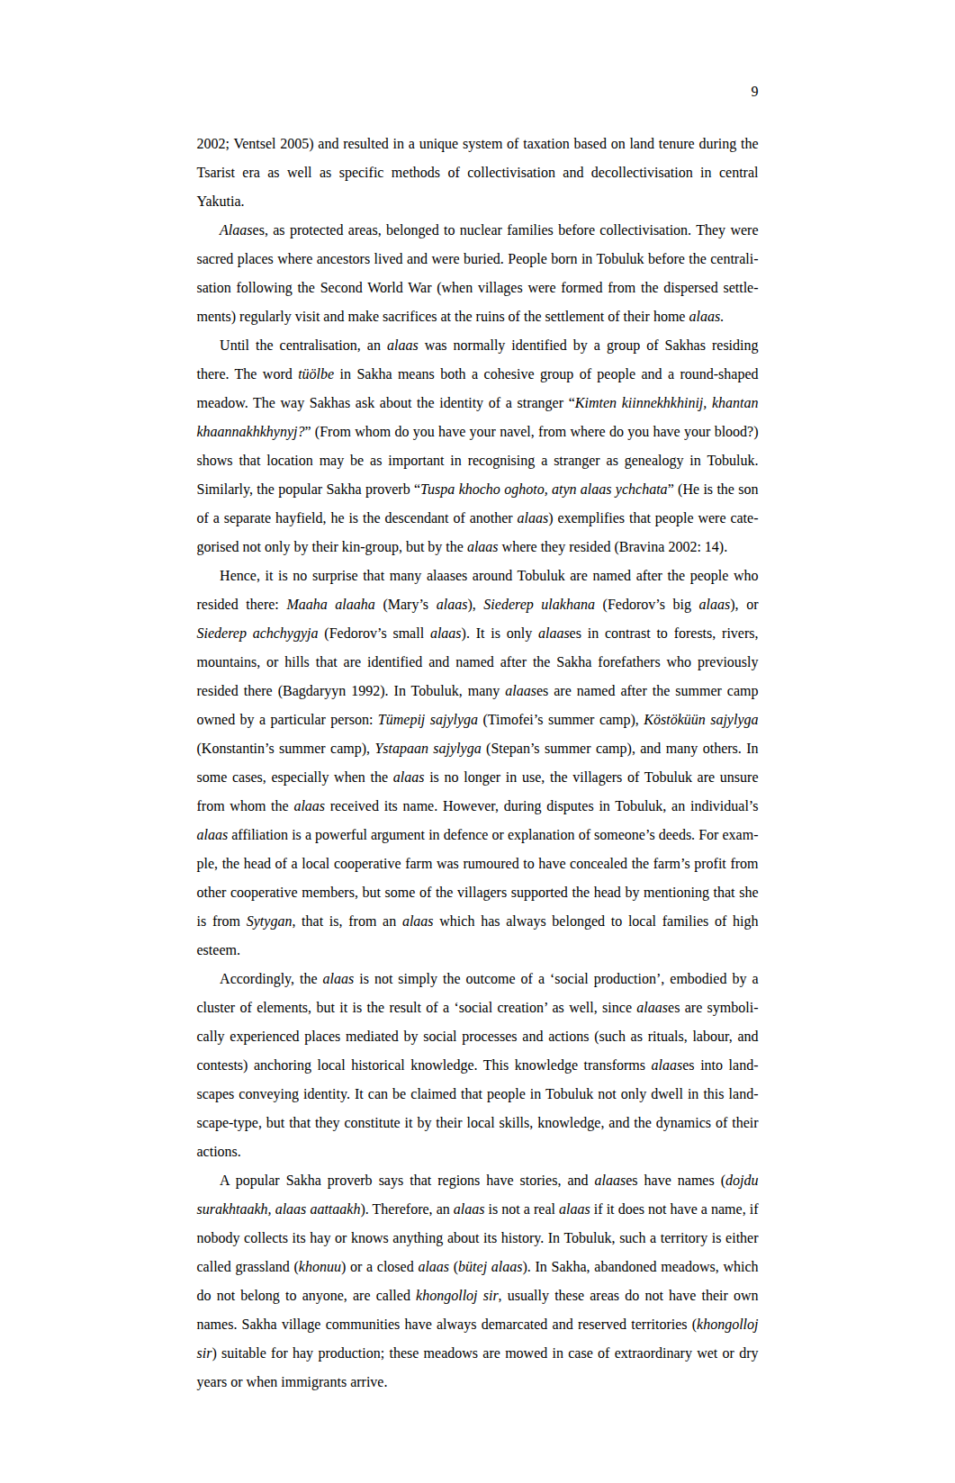9
2002; Ventsel 2005) and resulted in a unique system of taxation based on land tenure during the Tsarist era as well as specific methods of collectivisation and decollectivisation in central Yakutia.
Alaases, as protected areas, belonged to nuclear families before collectivisation. They were sacred places where ancestors lived and were buried. People born in Tobuluk before the centralisation following the Second World War (when villages were formed from the dispersed settlements) regularly visit and make sacrifices at the ruins of the settlement of their home alaas.
Until the centralisation, an alaas was normally identified by a group of Sakhas residing there. The word tüölbe in Sakha means both a cohesive group of people and a round-shaped meadow. The way Sakhas ask about the identity of a stranger “Kimten kiinnekhkhinij, khantan khaannakhkhynyj?” (From whom do you have your navel, from where do you have your blood?) shows that location may be as important in recognising a stranger as genealogy in Tobuluk. Similarly, the popular Sakha proverb “Tuspa khocho oghoto, atyn alaas ychchata” (He is the son of a separate hayfield, he is the descendant of another alaas) exemplifies that people were categorised not only by their kin-group, but by the alaas where they resided (Bravina 2002: 14).
Hence, it is no surprise that many alaases around Tobuluk are named after the people who resided there: Maaha alaaha (Mary’s alaas), Siederep ulakhana (Fedorov’s big alaas), or Siederep achchygyja (Fedorov’s small alaas). It is only alaases in contrast to forests, rivers, mountains, or hills that are identified and named after the Sakha forefathers who previously resided there (Bagdaryyn 1992). In Tobuluk, many alaases are named after the summer camp owned by a particular person: Tümepij sajylyga (Timofei’s summer camp), Köstöküün sajylyga (Konstantin’s summer camp), Ystapaan sajylyga (Stepan’s summer camp), and many others. In some cases, especially when the alaas is no longer in use, the villagers of Tobuluk are unsure from whom the alaas received its name. However, during disputes in Tobuluk, an individual’s alaas affiliation is a powerful argument in defence or explanation of someone’s deeds. For example, the head of a local cooperative farm was rumoured to have concealed the farm’s profit from other cooperative members, but some of the villagers supported the head by mentioning that she is from Sytygan, that is, from an alaas which has always belonged to local families of high esteem.
Accordingly, the alaas is not simply the outcome of a ‘social production’, embodied by a cluster of elements, but it is the result of a ‘social creation’ as well, since alaases are symbolically experienced places mediated by social processes and actions (such as rituals, labour, and contests) anchoring local historical knowledge. This knowledge transforms alaases into landscapes conveying identity. It can be claimed that people in Tobuluk not only dwell in this landscape-type, but that they constitute it by their local skills, knowledge, and the dynamics of their actions.
A popular Sakha proverb says that regions have stories, and alaases have names (dojdu surakhtaakh, alaas aattaakh). Therefore, an alaas is not a real alaas if it does not have a name, if nobody collects its hay or knows anything about its history. In Tobuluk, such a territory is either called grassland (khonuu) or a closed alaas (bütej alaas). In Sakha, abandoned meadows, which do not belong to anyone, are called khongolloj sir, usually these areas do not have their own names. Sakha village communities have always demarcated and reserved territories (khongolloj sir) suitable for hay production; these meadows are mowed in case of extraordinary wet or dry years or when immigrants arrive.